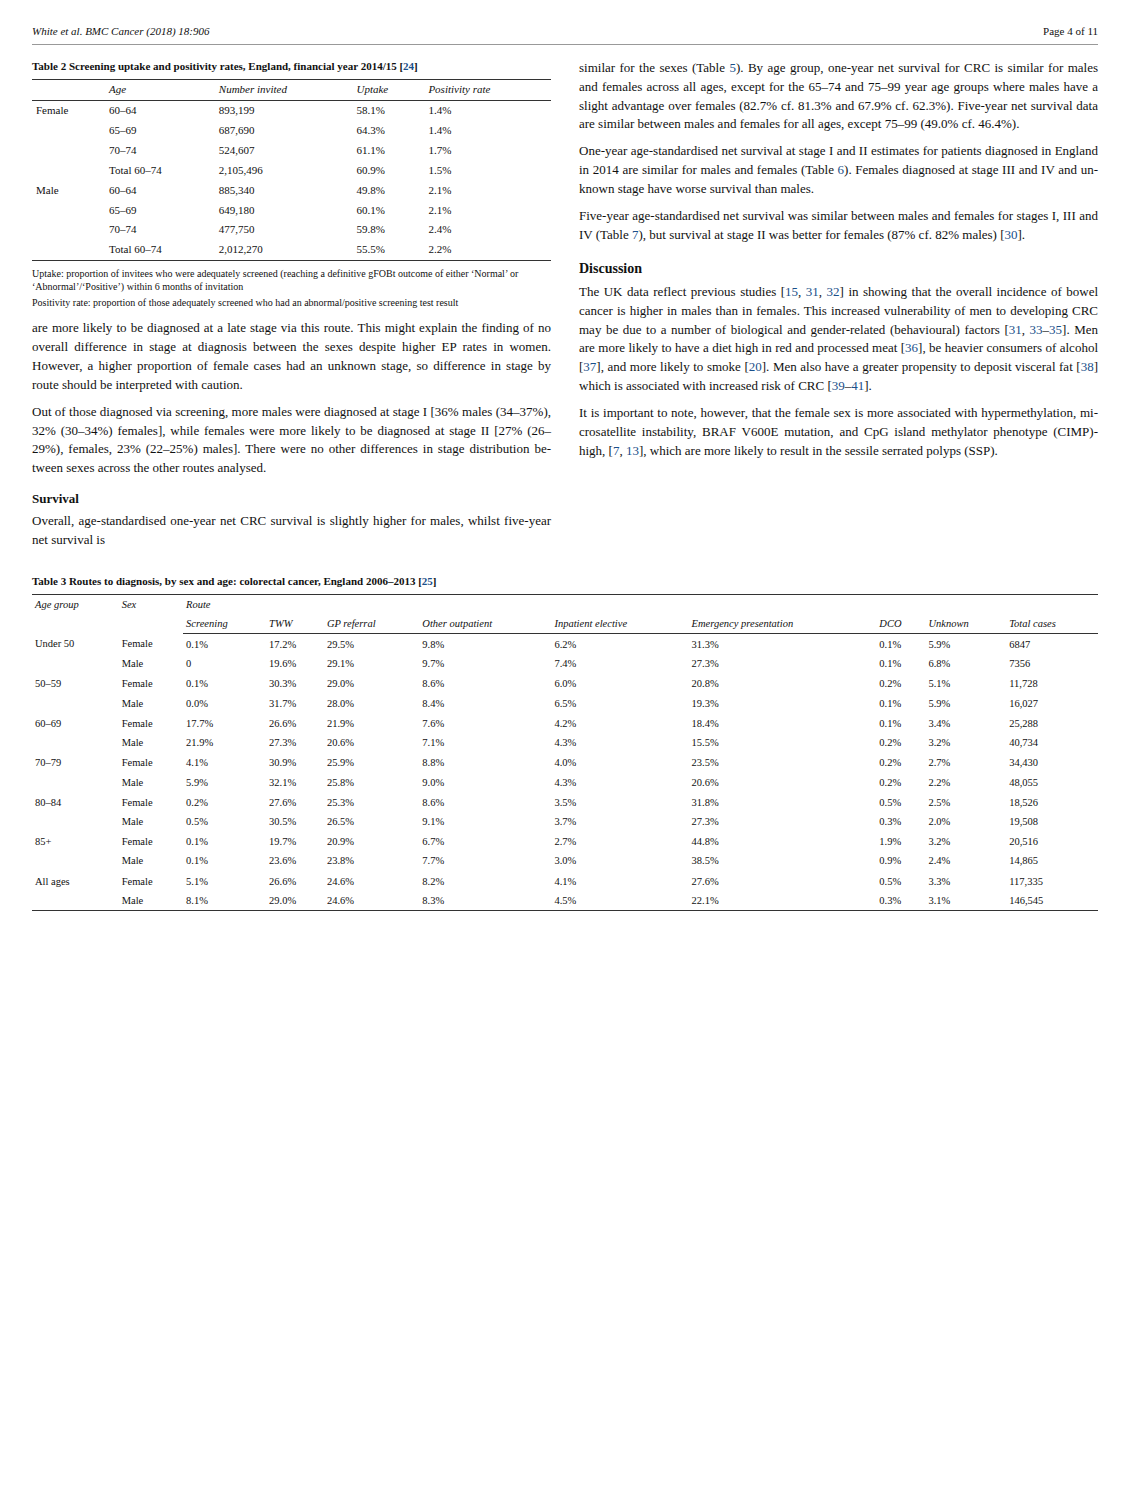White et al. BMC Cancer (2018) 18:906
Page 4 of 11
Table 2 Screening uptake and positivity rates, England, financial year 2014/15 [ 24 ]
| | Age | Number invited | Uptake | Positivity rate |
| --- | --- | --- | --- | --- |
| Female | 60–64 | 893,199 | 58.1% | 1.4% |
| | 65–69 | 687,690 | 64.3% | 1.4% |
| | 70–74 | 524,607 | 61.1% | 1.7% |
| | Total 60–74 | 2,105,496 | 60.9% | 1.5% |
| Male | 60–64 | 885,340 | 49.8% | 2.1% |
| | 65–69 | 649,180 | 60.1% | 2.1% |
| | 70–74 | 477,750 | 59.8% | 2.4% |
| | Total 60–74 | 2,012,270 | 55.5% | 2.2% |
Uptake: proportion of invitees who were adequately screened (reaching a definitive gFOBt outcome of either ‘Normal’ or ‘Abnormal’/‘Positive’) within 6 months of invitation
Positivity rate: proportion of those adequately screened who had an abnormal/positive screening test result
are more likely to be diagnosed at a late stage via this route. This might explain the finding of no overall difference in stage at diagnosis between the sexes despite higher EP rates in women. However, a higher proportion of female cases had an unknown stage, so difference in stage by route should be interpreted with caution.
Out of those diagnosed via screening, more males were diagnosed at stage I [36% males (34–37%), 32% (30–34%) females], while females were more likely to be diagnosed at stage II [27% (26–29%), females, 23% (22–25%) males]. There were no other differences in stage distribution between sexes across the other routes analysed.
Survival
Overall, age-standardised one-year net CRC survival is slightly higher for males, whilst five-year net survival is
similar for the sexes (Table 5). By age group, one-year net survival for CRC is similar for males and females across all ages, except for the 65–74 and 75–99 year age groups where males have a slight advantage over females (82.7% cf. 81.3% and 67.9% cf. 62.3%). Five-year net survival data are similar between males and females for all ages, except 75–99 (49.0% cf. 46.4%).
One-year age-standardised net survival at stage I and II estimates for patients diagnosed in England in 2014 are similar for males and females (Table 6). Females diagnosed at stage III and IV and unknown stage have worse survival than males.
Five-year age-standardised net survival was similar between males and females for stages I, III and IV (Table 7), but survival at stage II was better for females (87% cf. 82% males) [30].
Discussion
The UK data reflect previous studies [15, 31, 32] in showing that the overall incidence of bowel cancer is higher in males than in females. This increased vulnerability of men to developing CRC may be due to a number of biological and gender-related (behavioural) factors [31, 33–35]. Men are more likely to have a diet high in red and processed meat [36], be heavier consumers of alcohol [37], and more likely to smoke [20]. Men also have a greater propensity to deposit visceral fat [38] which is associated with increased risk of CRC [39–41].
It is important to note, however, that the female sex is more associated with hypermethylation, microsatellite instability, BRAF V600E mutation, and CpG island methylator phenotype (CIMP)-high, [7, 13], which are more likely to result in the sessile serrated polyps (SSP).
Table 3 Routes to diagnosis, by sex and age: colorectal cancer, England 2006–2013 [ 25 ]
| Age group | Sex | Route |
| --- | --- | --- |
| Screening | TWW | GP referral | Other outpatient | Inpatient elective | Emergency presentation | DCO | Unknown | Total cases |
| Under 50 | Female | 0.1% | 17.2% | 29.5% | 9.8% | 6.2% | 31.3% | 0.1% | 5.9% | 6847 |
| | Male | 0 | 19.6% | 29.1% | 9.7% | 7.4% | 27.3% | 0.1% | 6.8% | 7356 |
| 50–59 | Female | 0.1% | 30.3% | 29.0% | 8.6% | 6.0% | 20.8% | 0.2% | 5.1% | 11,728 |
| | Male | 0.0% | 31.7% | 28.0% | 8.4% | 6.5% | 19.3% | 0.1% | 5.9% | 16,027 |
| 60–69 | Female | 17.7% | 26.6% | 21.9% | 7.6% | 4.2% | 18.4% | 0.1% | 3.4% | 25,288 |
| | Male | 21.9% | 27.3% | 20.6% | 7.1% | 4.3% | 15.5% | 0.2% | 3.2% | 40,734 |
| 70–79 | Female | 4.1% | 30.9% | 25.9% | 8.8% | 4.0% | 23.5% | 0.2% | 2.7% | 34,430 |
| | Male | 5.9% | 32.1% | 25.8% | 9.0% | 4.3% | 20.6% | 0.2% | 2.2% | 48,055 |
| 80–84 | Female | 0.2% | 27.6% | 25.3% | 8.6% | 3.5% | 31.8% | 0.5% | 2.5% | 18,526 |
| | Male | 0.5% | 30.5% | 26.5% | 9.1% | 3.7% | 27.3% | 0.3% | 2.0% | 19,508 |
| 85+ | Female | 0.1% | 19.7% | 20.9% | 6.7% | 2.7% | 44.8% | 1.9% | 3.2% | 20,516 |
| | Male | 0.1% | 23.6% | 23.8% | 7.7% | 3.0% | 38.5% | 0.9% | 2.4% | 14,865 |
| All ages | Female | 5.1% | 26.6% | 24.6% | 8.2% | 4.1% | 27.6% | 0.5% | 3.3% | 117,335 |
| | Male | 8.1% | 29.0% | 24.6% | 8.3% | 4.5% | 22.1% | 0.3% | 3.1% | 146,545 |